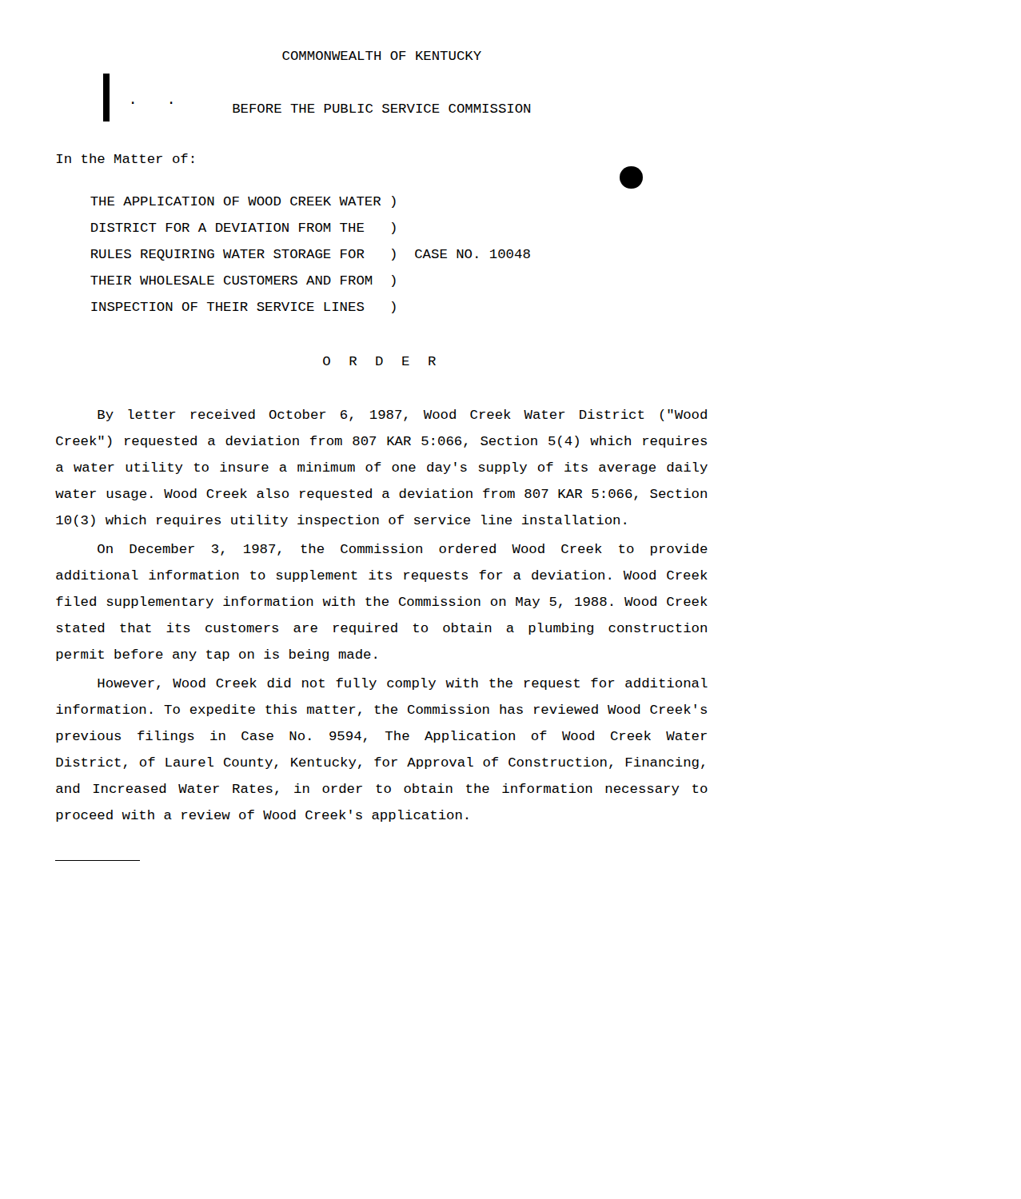·
·
COMMONWEALTH OF KENTUCKY
BEFORE THE PUBLIC SERVICE COMMISSION
In the Matter of:
THE APPLICATION OF WOOD CREEK WATER
DISTRICT FOR A DEVIATION FROM THE
RULES REQUIRING WATER STORAGE FOR
THEIR WHOLESALE CUSTOMERS AND FROM
INSPECTION OF THEIR SERVICE LINES
)
)
)
)
)
CASE NO. 10048
O R D E R
By letter received October 6, 1987, Wood Creek Water District ("Wood Creek") requested a deviation from 807 KAR 5:066, Section 5(4) which requires a water utility to insure a minimum of one day's supply of its average daily water usage. Wood Creek also requested a deviation from 807 KAR 5:066, Section 10(3) which requires utility inspection of service line installation.
On December 3, 1987, the Commission ordered Wood Creek to provide additional information to supplement its requests for a deviation. Wood Creek filed supplementary information with the Commission on May 5, 1988. Wood Creek stated that its customers are required to obtain a plumbing construction permit before any tap on is being made.
However, Wood Creek did not fully comply with the request for additional information. To expedite this matter, the Commission has reviewed Wood Creek's previous filings in Case No. 9594, The Application of Wood Creek Water District, of Laurel County, Kentucky, for Approval of Construction, Financing, and Increased Water Rates, in order to obtain the information necessary to proceed with a review of Wood Creek's application.